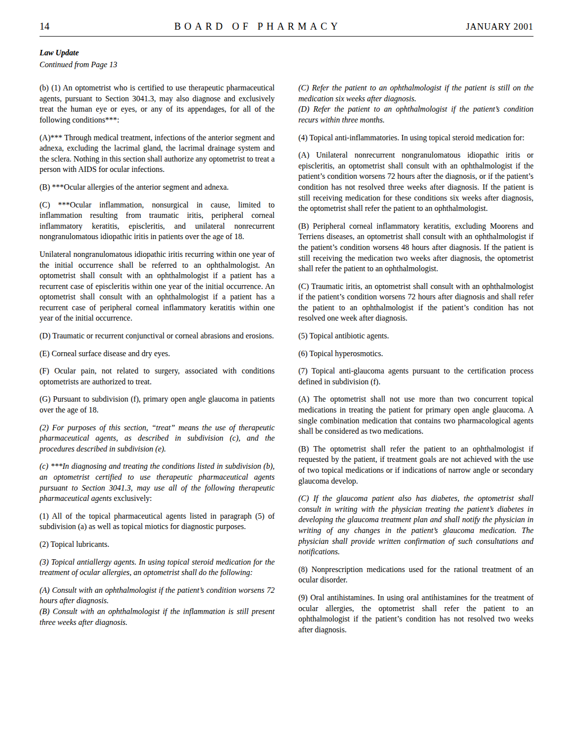14
BOARD OF PHARMACY
JANUARY 2001
Law Update
Continued from Page 13
(b) (1) An optometrist who is certified to use therapeutic pharmaceutical agents, pursuant to Section 3041.3, may also diagnose and exclusively treat the human eye or eyes, or any of its appendages, for all of the following conditions***:
(A)*** Through medical treatment, infections of the anterior segment and adnexa, excluding the lacrimal gland, the lacrimal drainage system and the sclera. Nothing in this section shall authorize any optometrist to treat a person with AIDS for ocular infections.
(B) ***Ocular allergies of the anterior segment and adnexa.
(C) ***Ocular inflammation, nonsurgical in cause, limited to inflammation resulting from traumatic iritis, peripheral corneal inflammatory keratitis, episcleritis, and unilateral nonrecurrent nongranulomatous idiopathic iritis in patients over the age of 18.
Unilateral nongranulomatous idiopathic iritis recurring within one year of the initial occurrence shall be referred to an ophthalmologist. An optometrist shall consult with an ophthalmologist if a patient has a recurrent case of episcleritis within one year of the initial occurrence. An optometrist shall consult with an ophthalmologist if a patient has a recurrent case of peripheral corneal inflammatory keratitis within one year of the initial occurrence.
(D) Traumatic or recurrent conjunctival or corneal abrasions and erosions.
(E) Corneal surface disease and dry eyes.
(F) Ocular pain, not related to surgery, associated with conditions optometrists are authorized to treat.
(G) Pursuant to subdivision (f), primary open angle glaucoma in patients over the age of 18.
(2) For purposes of this section, “treat” means the use of therapeutic pharmaceutical agents, as described in subdivision (c), and the procedures described in subdivision (e).
(c) ***In diagnosing and treating the conditions listed in subdivision (b), an optometrist certified to use therapeutic pharmaceutical agents pursuant to Section 3041.3, may use all of the following therapeutic pharmaceutical agents exclusively:
(1) All of the topical pharmaceutical agents listed in paragraph (5) of subdivision (a) as well as topical miotics for diagnostic purposes.
(2) Topical lubricants.
(3) Topical antiallergy agents. In using topical steroid medication for the treatment of ocular allergies, an optometrist shall do the following:
(A) Consult with an ophthalmologist if the patient’s condition worsens 72 hours after diagnosis.
(B) Consult with an ophthalmologist if the inflammation is still present three weeks after diagnosis.
(C) Refer the patient to an ophthalmologist if the patient is still on the medication six weeks after diagnosis.
(D) Refer the patient to an ophthalmologist if the patient’s condition recurs within three months.
(4) Topical anti-inflammatories. In using topical steroid medication for:
(A) Unilateral nonrecurrent nongranulomatous idiopathic iritis or episcleritis, an optometrist shall consult with an ophthalmologist if the patient’s condition worsens 72 hours after the diagnosis, or if the patient’s condition has not resolved three weeks after diagnosis. If the patient is still receiving medication for these conditions six weeks after diagnosis, the optometrist shall refer the patient to an ophthalmologist.
(B) Peripheral corneal inflammatory keratitis, excluding Moorens and Terriens diseases, an optometrist shall consult with an ophthalmologist if the patient’s condition worsens 48 hours after diagnosis. If the patient is still receiving the medication two weeks after diagnosis, the optometrist shall refer the patient to an ophthalmologist.
(C) Traumatic iritis, an optometrist shall consult with an ophthalmologist if the patient’s condition worsens 72 hours after diagnosis and shall refer the patient to an ophthalmologist if the patient’s condition has not resolved one week after diagnosis.
(5) Topical antibiotic agents.
(6) Topical hyperosmotics.
(7) Topical anti-glaucoma agents pursuant to the certification process defined in subdivision (f).
(A) The optometrist shall not use more than two concurrent topical medications in treating the patient for primary open angle glaucoma. A single combination medication that contains two pharmacological agents shall be considered as two medications.
(B) The optometrist shall refer the patient to an ophthalmologist if requested by the patient, if treatment goals are not achieved with the use of two topical medications or if indications of narrow angle or secondary glaucoma develop.
(C) If the glaucoma patient also has diabetes, the optometrist shall consult in writing with the physician treating the patient’s diabetes in developing the glaucoma treatment plan and shall notify the physician in writing of any changes in the patient’s glaucoma medication. The physician shall provide written confirmation of such consultations and notifications.
(8) Nonprescription medications used for the rational treatment of an ocular disorder.
(9) Oral antihistamines. In using oral antihistamines for the treatment of ocular allergies, the optometrist shall refer the patient to an ophthalmologist if the patient’s condition has not resolved two weeks after diagnosis.